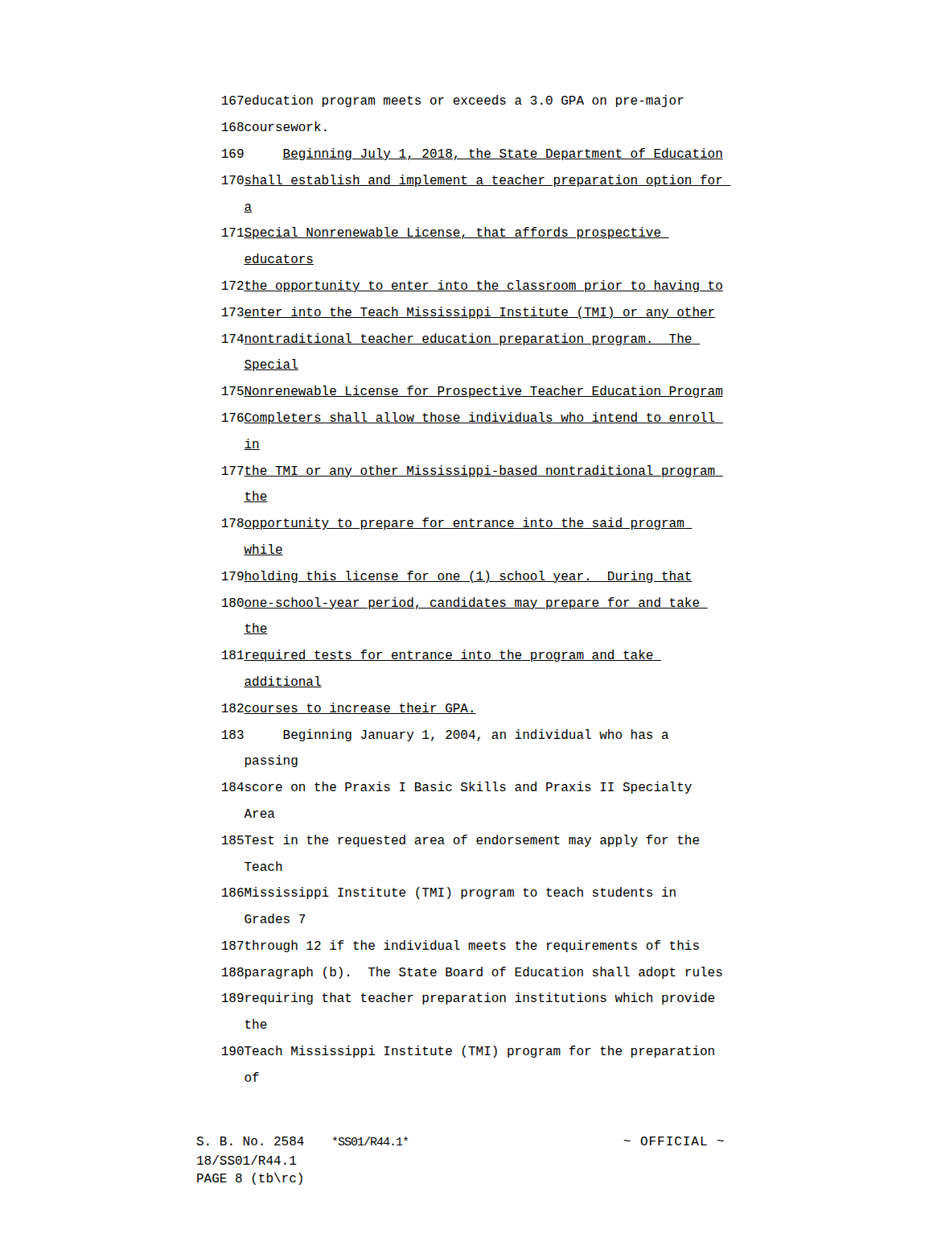| 167 | education program meets or exceeds a 3.0 GPA on pre-major |
| 168 | coursework. |
| 169 | Beginning July 1, 2018, the State Department of Education |
| 170 | shall establish and implement a teacher preparation option for a |
| 171 | Special Nonrenewable License, that affords prospective educators |
| 172 | the opportunity to enter into the classroom prior to having to |
| 173 | enter into the Teach Mississippi Institute (TMI) or any other |
| 174 | nontraditional teacher education preparation program. The Special |
| 175 | Nonrenewable License for Prospective Teacher Education Program |
| 176 | Completers shall allow those individuals who intend to enroll in |
| 177 | the TMI or any other Mississippi-based nontraditional program the |
| 178 | opportunity to prepare for entrance into the said program while |
| 179 | holding this license for one (1) school year. During that |
| 180 | one-school-year period, candidates may prepare for and take the |
| 181 | required tests for entrance into the program and take additional |
| 182 | courses to increase their GPA. |
| 183 | Beginning January 1, 2004, an individual who has a passing |
| 184 | score on the Praxis I Basic Skills and Praxis II Specialty Area |
| 185 | Test in the requested area of endorsement may apply for the Teach |
| 186 | Mississippi Institute (TMI) program to teach students in Grades 7 |
| 187 | through 12 if the individual meets the requirements of this |
| 188 | paragraph (b). The State Board of Education shall adopt rules |
| 189 | requiring that teacher preparation institutions which provide the |
| 190 | Teach Mississippi Institute (TMI) program for the preparation of |
S. B. No. 2584 *SS01/R44.1* ~ OFFICIAL ~
18/SS01/R44.1
PAGE 8 (tb\rc)